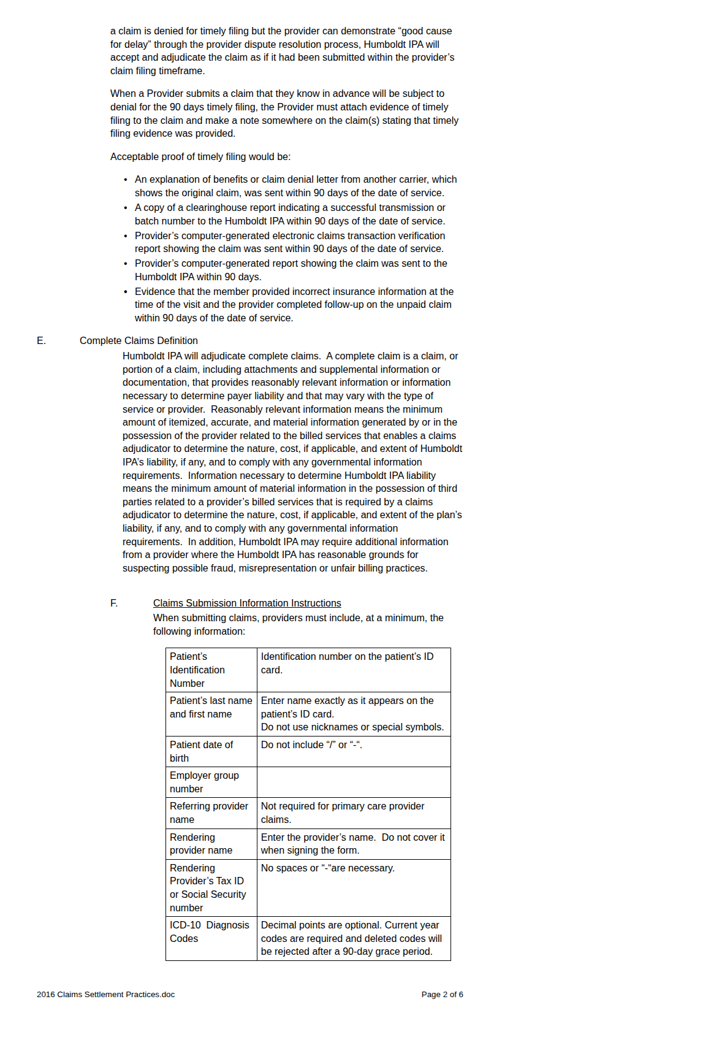a claim is denied for timely filing but the provider can demonstrate “good cause for delay” through the provider dispute resolution process, Humboldt IPA will accept and adjudicate the claim as if it had been submitted within the provider’s claim filing timeframe.
When a Provider submits a claim that they know in advance will be subject to denial for the 90 days timely filing, the Provider must attach evidence of timely filing to the claim and make a note somewhere on the claim(s) stating that timely filing evidence was provided.
Acceptable proof of timely filing would be:
An explanation of benefits or claim denial letter from another carrier, which shows the original claim, was sent within 90 days of the date of service.
A copy of a clearinghouse report indicating a successful transmission or batch number to the Humboldt IPA within 90 days of the date of service.
Provider’s computer-generated electronic claims transaction verification report showing the claim was sent within 90 days of the date of service.
Provider’s computer-generated report showing the claim was sent to the Humboldt IPA within 90 days.
Evidence that the member provided incorrect insurance information at the time of the visit and the provider completed follow-up on the unpaid claim within 90 days of the date of service.
E.
Complete Claims Definition
Humboldt IPA will adjudicate complete claims. A complete claim is a claim, or portion of a claim, including attachments and supplemental information or documentation, that provides reasonably relevant information or information necessary to determine payer liability and that may vary with the type of service or provider. Reasonably relevant information means the minimum amount of itemized, accurate, and material information generated by or in the possession of the provider related to the billed services that enables a claims adjudicator to determine the nature, cost, if applicable, and extent of Humboldt IPA’s liability, if any, and to comply with any governmental information requirements. Information necessary to determine Humboldt IPA liability means the minimum amount of material information in the possession of third parties related to a provider’s billed services that is required by a claims adjudicator to determine the nature, cost, if applicable, and extent of the plan’s liability, if any, and to comply with any governmental information requirements. In addition, Humboldt IPA may require additional information from a provider where the Humboldt IPA has reasonable grounds for suspecting possible fraud, misrepresentation or unfair billing practices.
F.
Claims Submission Information Instructions
When submitting claims, providers must include, at a minimum, the following information:
| Patient’s Identification Number | Identification number on the patient’s ID card. |
| Patient’s last name and first name | Enter name exactly as it appears on the patient’s ID card. Do not use nicknames or special symbols. |
| Patient date of birth | Do not include “/” or “-“. |
| Employer group number | |
| Referring provider name | Not required for primary care provider claims. |
| Rendering provider name | Enter the provider’s name. Do not cover it when signing the form. |
| Rendering Provider’s Tax ID or Social Security number | No spaces or “-“are necessary. |
| ICD-10 Diagnosis Codes | Decimal points are optional. Current year codes are required and deleted codes will be rejected after a 90-day grace period. |
2016 Claims Settlement Practices.doc
Page 2 of 6